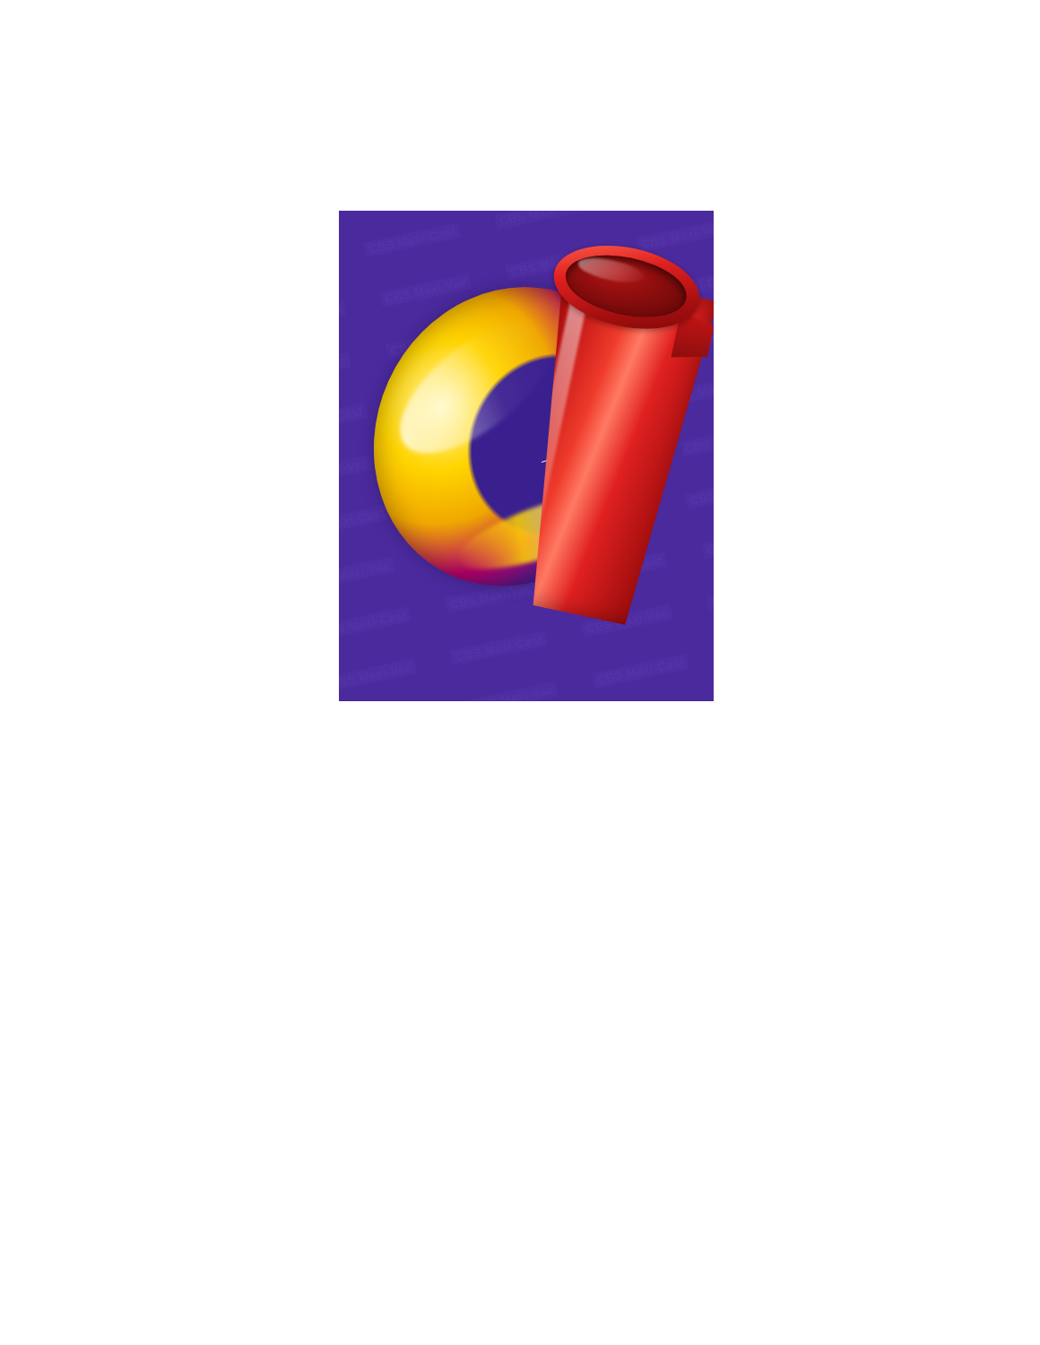CBS Maxi-Cast CBS Maxi-Vac CBS Maxi-Cast CBS Maxi-Vac
CBS Maxi-Vac CBS Maxi-Cast CBS Maxi-Vac CBS Maxi-Cast
CBS Maxi-Cast CBS Maxi-Vac CBS Maxi-Cast CBS Maxi-Vac
CBS Maxi-Vac CBS Maxi-Cast CBS Maxi-Vac CBS Maxi-Cast
CBS Maxi-Cast CBS Maxi-Vac CBS Maxi-Cast CBS Maxi-Vac
CBS Maxi-Vac CBS Maxi-Cast CBS Maxi-Vac CBS Maxi-Cast
CBS Maxi-Cast CBS Maxi-Vac CBS Maxi-Cast CBS Maxi-Vac
CBS Maxi-Vac CBS Maxi-Cast CBS Maxi-Vac CBS Maxi-Cast
CBS Maxi-Cast CBS Maxi-Vac CBS Maxi-Cast CBS Maxi-Vac
CBS Maxi-Vac CBS Maxi-Cast CBS Maxi-Vac CBS Maxi-Cast
CBS Maxi-Cast CBS Maxi-Vac CBS Maxi-Cast CBS Maxi-Vac
CBS Maxi-Vac CBS Maxi-Cast CBS Maxi-Vac CBS Maxi-Cast